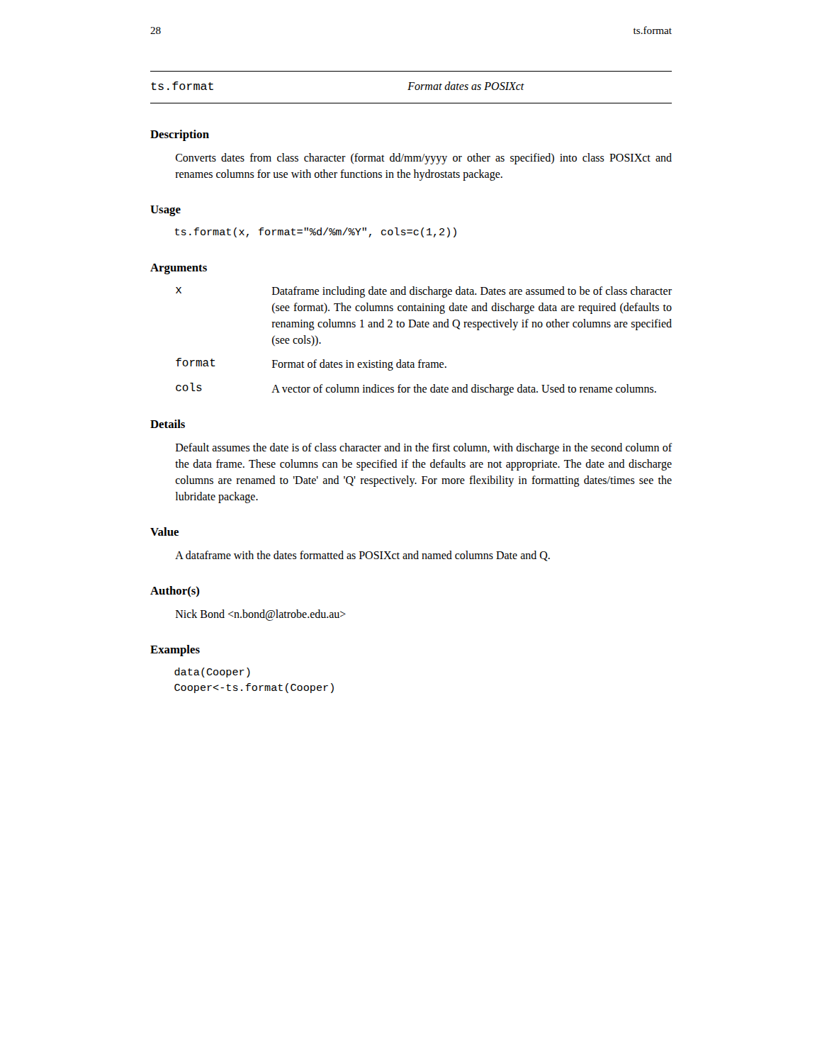28 ts.format
ts.format Format dates as POSIXct
Description
Converts dates from class character (format dd/mm/yyyy or other as specified) into class POSIXct and renames columns for use with other functions in the hydrostats package.
Usage
ts.format(x, format="%d/%m/%Y", cols=c(1,2))
Arguments
x
Dataframe including date and discharge data. Dates are assumed to be of class character (see format). The columns containing date and discharge data are required (defaults to renaming columns 1 and 2 to Date and Q respectively if no other columns are specified (see cols)).
format
Format of dates in existing data frame.
cols
A vector of column indices for the date and discharge data. Used to rename columns.
Details
Default assumes the date is of class character and in the first column, with discharge in the second column of the data frame. These columns can be specified if the defaults are not appropriate. The date and discharge columns are renamed to 'Date' and 'Q' respectively. For more flexibility in formatting dates/times see the lubridate package.
Value
A dataframe with the dates formatted as POSIXct and named columns Date and Q.
Author(s)
Nick Bond <n.bond@latrobe.edu.au>
Examples
data(Cooper)
Cooper<-ts.format(Cooper)